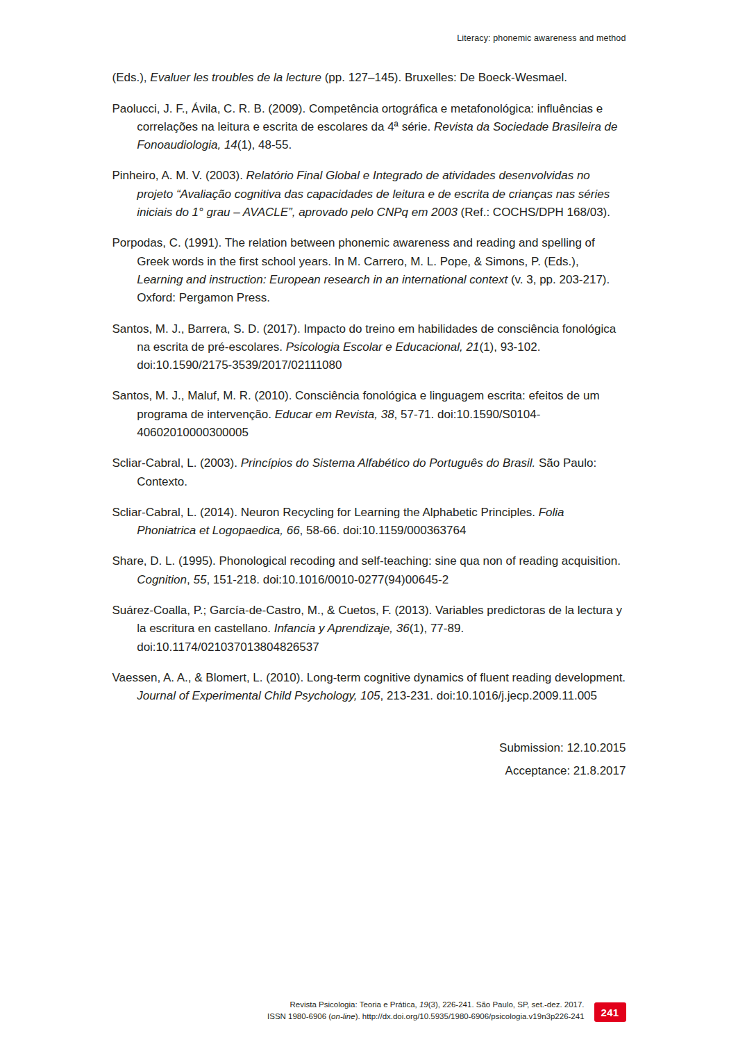Literacy: phonemic awareness and method
(Eds.), Evaluer les troubles de la lecture (pp. 127–145). Bruxelles: De Boeck-Wesmael.
Paolucci, J. F., Ávila, C. R. B. (2009). Competência ortográfica e metafonológica: influências e correlações na leitura e escrita de escolares da 4ª série. Revista da Sociedade Brasileira de Fonoaudiologia, 14(1), 48-55.
Pinheiro, A. M. V. (2003). Relatório Final Global e Integrado de atividades desenvolvidas no projeto “Avaliação cognitiva das capacidades de leitura e de escrita de crianças nas séries iniciais do 1° grau – AVACLE”, aprovado pelo CNPq em 2003 (Ref.: COCHS/DPH 168/03).
Porpodas, C. (1991). The relation between phonemic awareness and reading and spelling of Greek words in the first school years. In M. Carrero, M. L. Pope, & Simons, P. (Eds.), Learning and instruction: European research in an international context (v. 3, pp. 203-217). Oxford: Pergamon Press.
Santos, M. J., Barrera, S. D. (2017). Impacto do treino em habilidades de consciência fonológica na escrita de pré-escolares. Psicologia Escolar e Educacional, 21(1), 93-102. doi:10.1590/2175-3539/2017/02111080
Santos, M. J., Maluf, M. R. (2010). Consciência fonológica e linguagem escrita: efeitos de um programa de intervenção. Educar em Revista, 38, 57-71. doi:10.1590/S0104-40602010000300005
Scliar-Cabral, L. (2003). Princípios do Sistema Alfabético do Português do Brasil. São Paulo: Contexto.
Scliar-Cabral, L. (2014). Neuron Recycling for Learning the Alphabetic Principles. Folia Phoniatrica et Logopaedica, 66, 58-66. doi:10.1159/000363764
Share, D. L. (1995). Phonological recoding and self-teaching: sine qua non of reading acquisition. Cognition, 55, 151-218. doi:10.1016/0010-0277(94)00645-2
Suárez-Coalla, P.; García-de-Castro, M., & Cuetos, F. (2013). Variables predictoras de la lectura y la escritura en castellano. Infancia y Aprendizaje, 36(1), 77-89. doi:10.1174/021037013804826537
Vaessen, A. A., & Blomert, L. (2010). Long-term cognitive dynamics of fluent reading development. Journal of Experimental Child Psychology, 105, 213-231. doi:10.1016/j.jecp.2009.11.005
Submission: 12.10.2015
Acceptance: 21.8.2017
Revista Psicologia: Teoria e Prática, 19(3), 226-241. São Paulo, SP, set.-dez. 2017.
ISSN 1980-6906 (on-line). http://dx.doi.org/10.5935/1980-6906/psicologia.v19n3p226-241
241